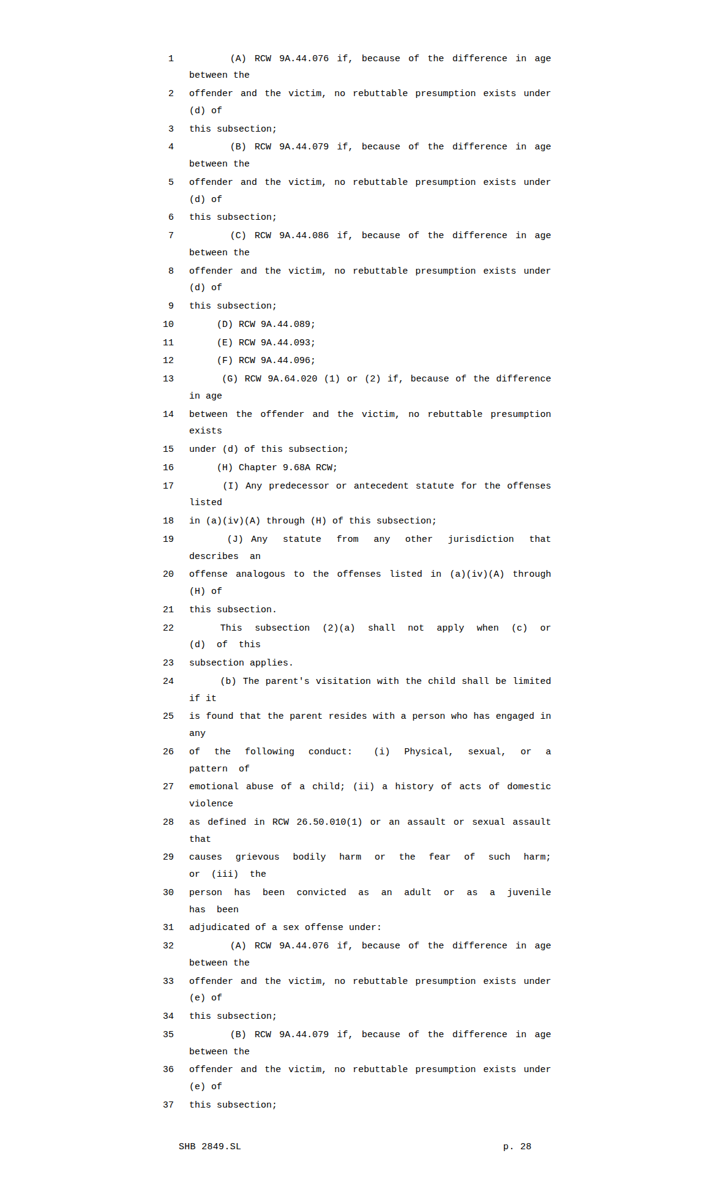| 1 | (A) RCW 9A.44.076 if, because of the difference in age between the |
| 2 | offender and the victim, no rebuttable presumption exists under (d) of |
| 3 | this subsection; |
| 4 | (B) RCW 9A.44.079 if, because of the difference in age between the |
| 5 | offender and the victim, no rebuttable presumption exists under (d) of |
| 6 | this subsection; |
| 7 | (C) RCW 9A.44.086 if, because of the difference in age between the |
| 8 | offender and the victim, no rebuttable presumption exists under (d) of |
| 9 | this subsection; |
| 10 | (D) RCW 9A.44.089; |
| 11 | (E) RCW 9A.44.093; |
| 12 | (F) RCW 9A.44.096; |
| 13 | (G) RCW 9A.64.020 (1) or (2) if, because of the difference in age |
| 14 | between the offender and the victim, no rebuttable presumption exists |
| 15 | under (d) of this subsection; |
| 16 | (H) Chapter 9.68A RCW; |
| 17 | (I) Any predecessor or antecedent statute for the offenses listed |
| 18 | in (a)(iv)(A) through (H) of this subsection; |
| 19 | (J) Any statute from any other jurisdiction that describes an |
| 20 | offense analogous to the offenses listed in (a)(iv)(A) through (H) of |
| 21 | this subsection. |
| 22 | This subsection (2)(a) shall not apply when (c) or (d) of this |
| 23 | subsection applies. |
| 24 | (b) The parent's visitation with the child shall be limited if it |
| 25 | is found that the parent resides with a person who has engaged in any |
| 26 | of the following conduct: (i) Physical, sexual, or a pattern of |
| 27 | emotional abuse of a child; (ii) a history of acts of domestic violence |
| 28 | as defined in RCW 26.50.010(1) or an assault or sexual assault that |
| 29 | causes grievous bodily harm or the fear of such harm; or (iii) the |
| 30 | person has been convicted as an adult or as a juvenile has been |
| 31 | adjudicated of a sex offense under: |
| 32 | (A) RCW 9A.44.076 if, because of the difference in age between the |
| 33 | offender and the victim, no rebuttable presumption exists under (e) of |
| 34 | this subsection; |
| 35 | (B) RCW 9A.44.079 if, because of the difference in age between the |
| 36 | offender and the victim, no rebuttable presumption exists under (e) of |
| 37 | this subsection; |
SHB 2849.SL p. 28